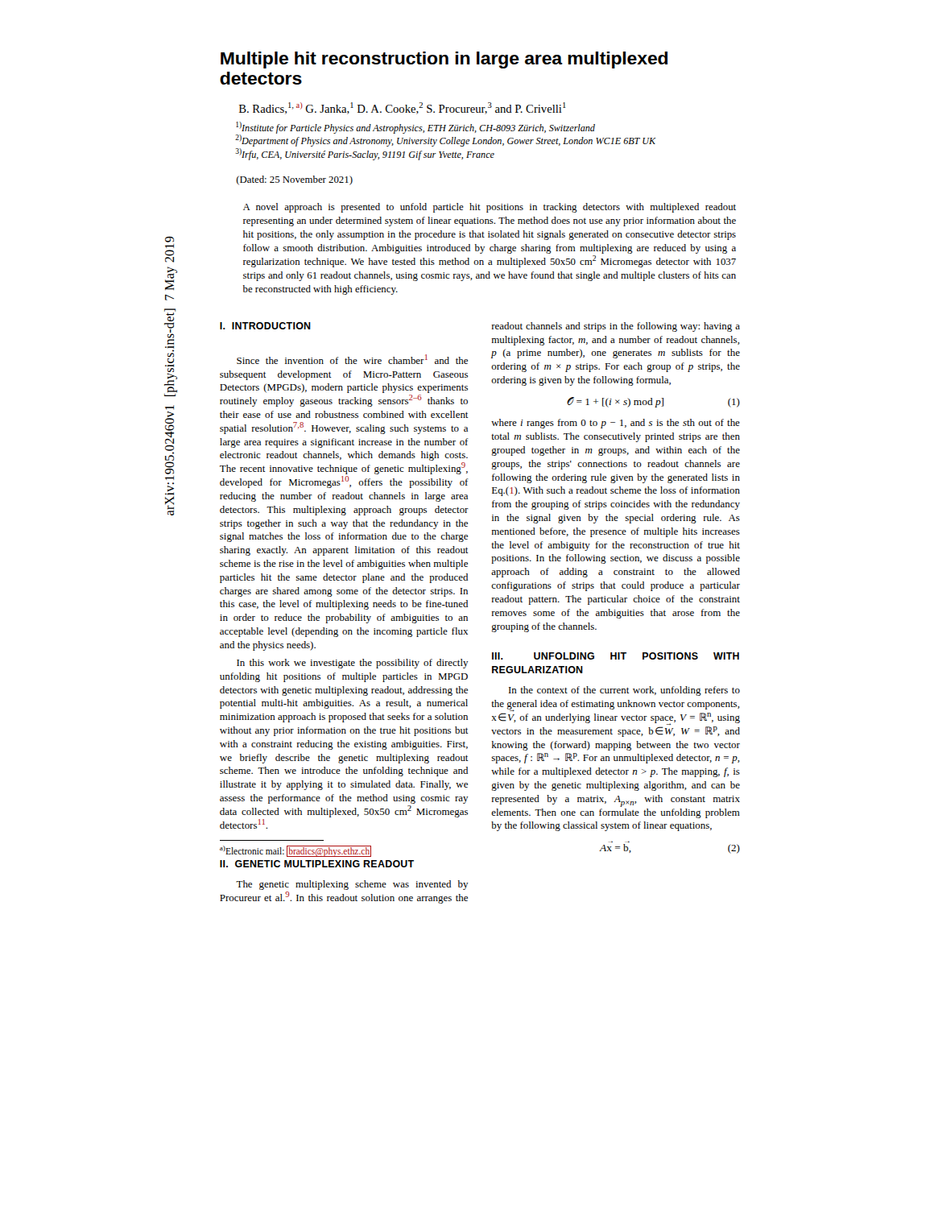arXiv:1905.02460v1 [physics.ins-det] 7 May 2019
Multiple hit reconstruction in large area multiplexed detectors
B. Radics,1, a) G. Janka,1 D. A. Cooke,2 S. Procureur,3 and P. Crivelli1
1)Institute for Particle Physics and Astrophysics, ETH Zürich, CH-8093 Zürich, Switzerland
2)Department of Physics and Astronomy, University College London, Gower Street, London WC1E 6BT UK
3)Irfu, CEA, Université Paris-Saclay, 91191 Gif sur Yvette, France
(Dated: 25 November 2021)
A novel approach is presented to unfold particle hit positions in tracking detectors with multiplexed readout representing an under determined system of linear equations. The method does not use any prior information about the hit positions, the only assumption in the procedure is that isolated hit signals generated on consecutive detector strips follow a smooth distribution. Ambiguities introduced by charge sharing from multiplexing are reduced by using a regularization technique. We have tested this method on a multiplexed 50x50 cm2 Micromegas detector with 1037 strips and only 61 readout channels, using cosmic rays, and we have found that single and multiple clusters of hits can be reconstructed with high efficiency.
I. Introduction
Since the invention of the wire chamber1 and the subsequent development of Micro-Pattern Gaseous Detectors (MPGDs), modern particle physics experiments routinely employ gaseous tracking sensors2–6 thanks to their ease of use and robustness combined with excellent spatial resolution7,8. However, scaling such systems to a large area requires a significant increase in the number of electronic readout channels, which demands high costs. The recent innovative technique of genetic multiplexing9, developed for Micromegas10, offers the possibility of reducing the number of readout channels in large area detectors. This multiplexing approach groups detector strips together in such a way that the redundancy in the signal matches the loss of information due to the charge sharing exactly. An apparent limitation of this readout scheme is the rise in the level of ambiguities when multiple particles hit the same detector plane and the produced charges are shared among some of the detector strips. In this case, the level of multiplexing needs to be fine-tuned in order to reduce the probability of ambiguities to an acceptable level (depending on the incoming particle flux and the physics needs).
In this work we investigate the possibility of directly unfolding hit positions of multiple particles in MPGD detectors with genetic multiplexing readout, addressing the potential multi-hit ambiguities. As a result, a numerical minimization approach is proposed that seeks for a solution without any prior information on the true hit positions but with a constraint reducing the existing ambiguities. First, we briefly describe the genetic multiplexing readout scheme. Then we introduce the unfolding technique and illustrate it by applying it to simulated data. Finally, we assess the performance of the method using cosmic ray data collected with multiplexed, 50x50 cm2 Micromegas detectors11.
a)Electronic mail: bradics@phys.ethz.ch
II. Genetic multiplexing readout
The genetic multiplexing scheme was invented by Procureur et al.9. In this readout solution one arranges the readout channels and strips in the following way: having a multiplexing factor, m, and a number of readout channels, p (a prime number), one generates m sublists for the ordering of m × p strips. For each group of p strips, the ordering is given by the following formula,
𝒪 = 1 + [(i × s) mod p] (1)
where i ranges from 0 to p − 1, and s is the sth out of the total m sublists. The consecutively printed strips are then grouped together in m groups, and within each of the groups, the strips' connections to readout channels are following the ordering rule given by the generated lists in Eq.(1). With such a readout scheme the loss of information from the grouping of strips coincides with the redundancy in the signal given by the special ordering rule. As mentioned before, the presence of multiple hits increases the level of ambiguity for the reconstruction of true hit positions. In the following section, we discuss a possible approach of adding a constraint to the allowed configurations of strips that could produce a particular readout pattern. The particular choice of the constraint removes some of the ambiguities that arose from the grouping of the channels.
III. Unfolding hit positions with regularization
In the context of the current work, unfolding refers to the general idea of estimating unknown vector components, x ∈ V, of an underlying linear vector space, V = ℝn, using vectors in the measurement space, b ∈ W, W = ℝp, and knowing the (forward) mapping between the two vector spaces, f : ℝn → ℝp. For an unmultiplexed detector, n = p, while for a multiplexed detector n > p. The mapping, f, is given by the genetic multiplexing algorithm, and can be represented by a matrix, Ap×n, with constant matrix elements. Then one can formulate the unfolding problem by the following classical system of linear equations,
Ax = b, (2)